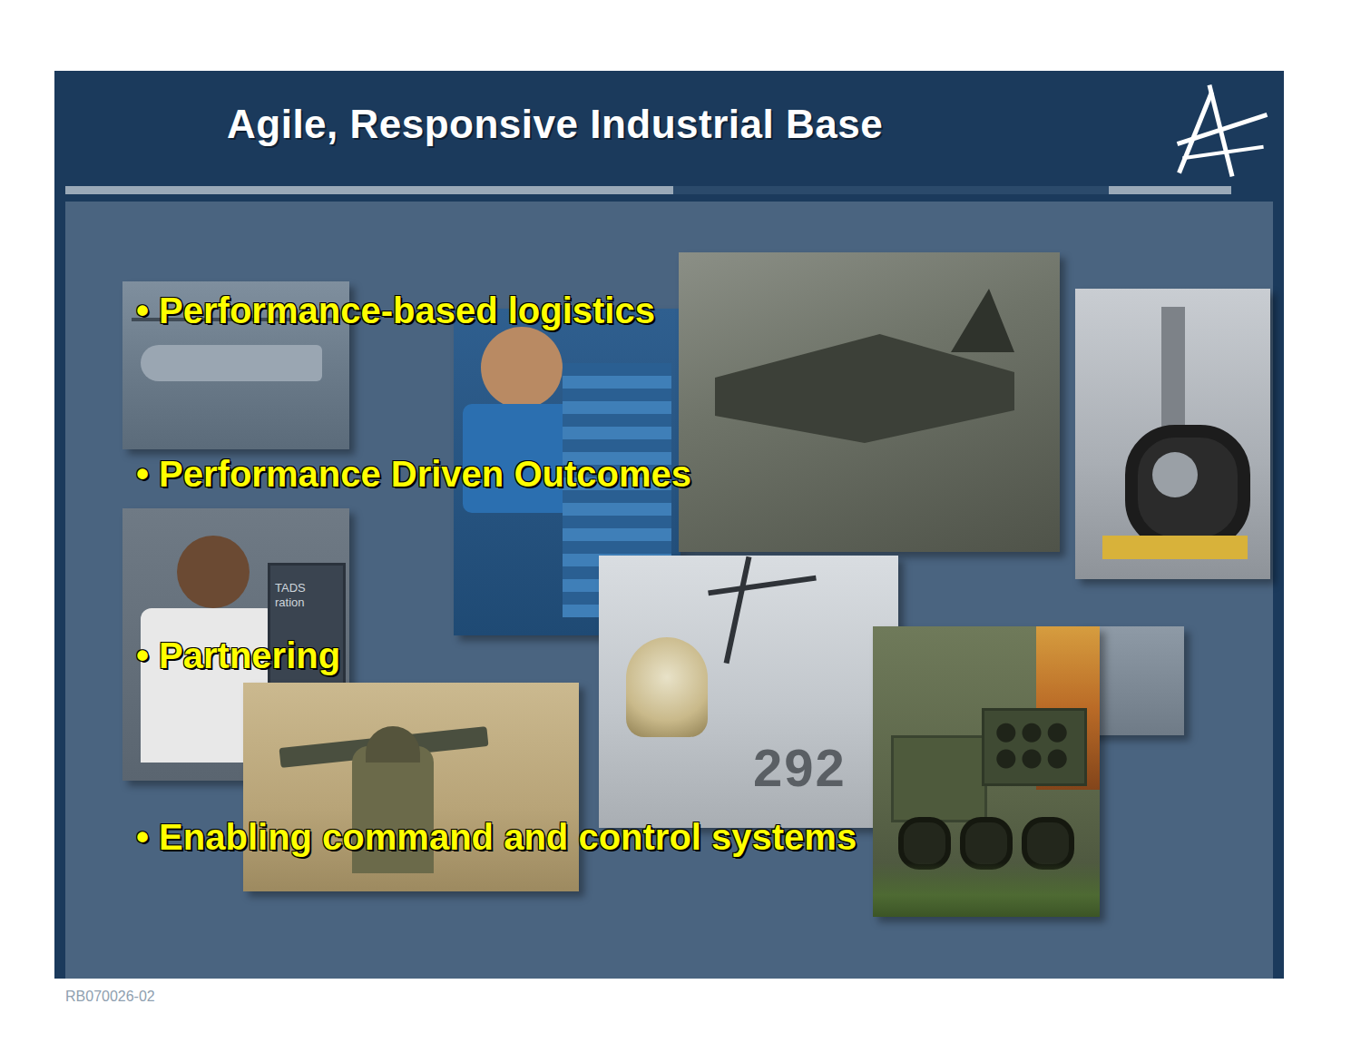Agile, Responsive Industrial Base
TADS
ration
292
• Performance-based logistics
• Performance Driven Outcomes
• Partnering
• Enabling command and control systems
RB070026-02
3